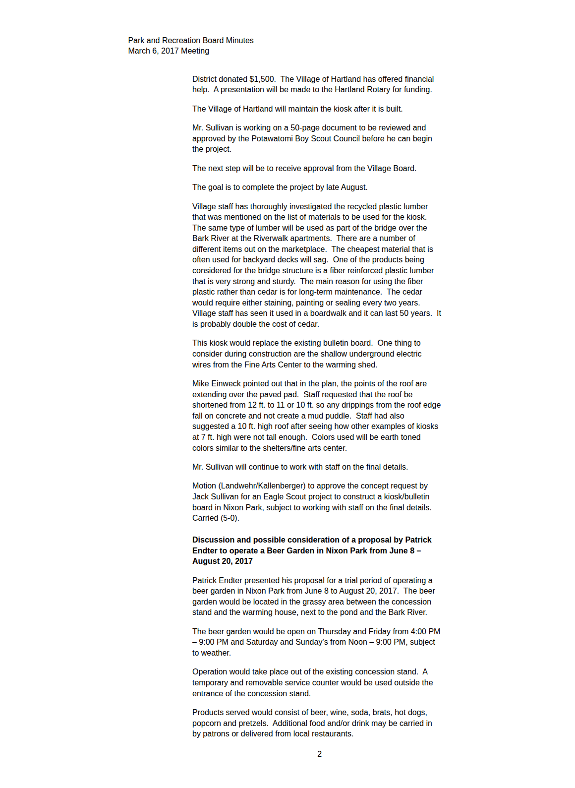Park and Recreation Board Minutes
March 6, 2017 Meeting
District donated $1,500. The Village of Hartland has offered financial help. A presentation will be made to the Hartland Rotary for funding.
The Village of Hartland will maintain the kiosk after it is built.
Mr. Sullivan is working on a 50-page document to be reviewed and approved by the Potawatomi Boy Scout Council before he can begin the project.
The next step will be to receive approval from the Village Board.
The goal is to complete the project by late August.
Village staff has thoroughly investigated the recycled plastic lumber that was mentioned on the list of materials to be used for the kiosk. The same type of lumber will be used as part of the bridge over the Bark River at the Riverwalk apartments. There are a number of different items out on the marketplace. The cheapest material that is often used for backyard decks will sag. One of the products being considered for the bridge structure is a fiber reinforced plastic lumber that is very strong and sturdy. The main reason for using the fiber plastic rather than cedar is for long-term maintenance. The cedar would require either staining, painting or sealing every two years. Village staff has seen it used in a boardwalk and it can last 50 years. It is probably double the cost of cedar.
This kiosk would replace the existing bulletin board. One thing to consider during construction are the shallow underground electric wires from the Fine Arts Center to the warming shed.
Mike Einweck pointed out that in the plan, the points of the roof are extending over the paved pad. Staff requested that the roof be shortened from 12 ft. to 11 or 10 ft. so any drippings from the roof edge fall on concrete and not create a mud puddle. Staff had also suggested a 10 ft. high roof after seeing how other examples of kiosks at 7 ft. high were not tall enough. Colors used will be earth toned colors similar to the shelters/fine arts center.
Mr. Sullivan will continue to work with staff on the final details.
Motion (Landwehr/Kallenberger) to approve the concept request by Jack Sullivan for an Eagle Scout project to construct a kiosk/bulletin board in Nixon Park, subject to working with staff on the final details. Carried (5-0).
Discussion and possible consideration of a proposal by Patrick Endter to operate a Beer Garden in Nixon Park from June 8 – August 20, 2017
Patrick Endter presented his proposal for a trial period of operating a beer garden in Nixon Park from June 8 to August 20, 2017. The beer garden would be located in the grassy area between the concession stand and the warming house, next to the pond and the Bark River.
The beer garden would be open on Thursday and Friday from 4:00 PM – 9:00 PM and Saturday and Sunday’s from Noon – 9:00 PM, subject to weather.
Operation would take place out of the existing concession stand. A temporary and removable service counter would be used outside the entrance of the concession stand.
Products served would consist of beer, wine, soda, brats, hot dogs, popcorn and pretzels. Additional food and/or drink may be carried in by patrons or delivered from local restaurants.
2